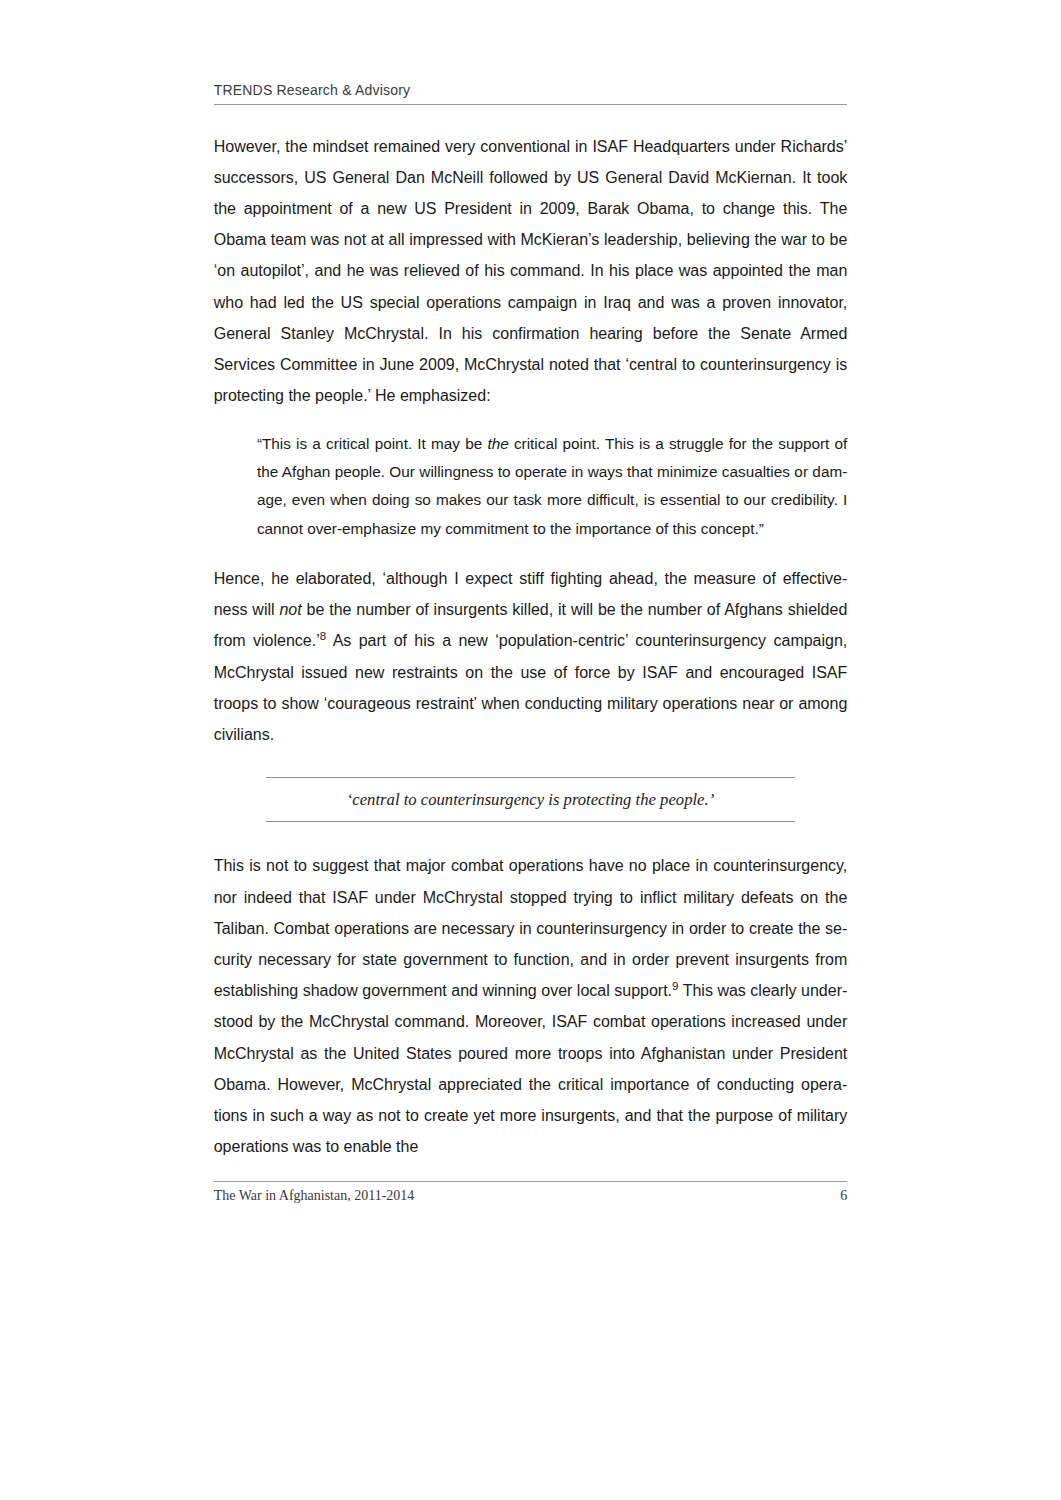TRENDS Research & Advisory
However, the mindset remained very conventional in ISAF Headquarters under Richards’ successors, US General Dan McNeill followed by US General David McKiernan. It took the appointment of a new US President in 2009, Barak Obama, to change this. The Obama team was not at all impressed with McKieran’s leadership, believing the war to be ‘on autopilot’, and he was relieved of his command. In his place was appointed the man who had led the US special operations campaign in Iraq and was a proven innovator, General Stanley McChrystal. In his confirmation hearing before the Senate Armed Services Committee in June 2009, McChrystal noted that ‘central to counterinsurgency is protecting the people.’ He emphasized:
“This is a critical point. It may be the critical point. This is a struggle for the support of the Afghan people. Our willingness to operate in ways that minimize casualties or damage, even when doing so makes our task more difficult, is essential to our credibility. I cannot over-emphasize my commitment to the importance of this concept.”
Hence, he elaborated, ‘although I expect stiff fighting ahead, the measure of effectiveness will not be the number of insurgents killed, it will be the number of Afghans shielded from violence.’8 As part of his a new ‘population-centric’ counterinsurgency campaign, McChrystal issued new restraints on the use of force by ISAF and encouraged ISAF troops to show ‘courageous restraint’ when conducting military operations near or among civilians.
‘central to counterinsurgency is protecting the people.’
This is not to suggest that major combat operations have no place in counterinsurgency, nor indeed that ISAF under McChrystal stopped trying to inflict military defeats on the Taliban. Combat operations are necessary in counterinsurgency in order to create the security necessary for state government to function, and in order prevent insurgents from establishing shadow government and winning over local support.9 This was clearly understood by the McChrystal command. Moreover, ISAF combat operations increased under McChrystal as the United States poured more troops into Afghanistan under President Obama. However, McChrystal appreciated the critical importance of conducting operations in such a way as not to create yet more insurgents, and that the purpose of military operations was to enable the
The War in Afghanistan, 2011-2014 6